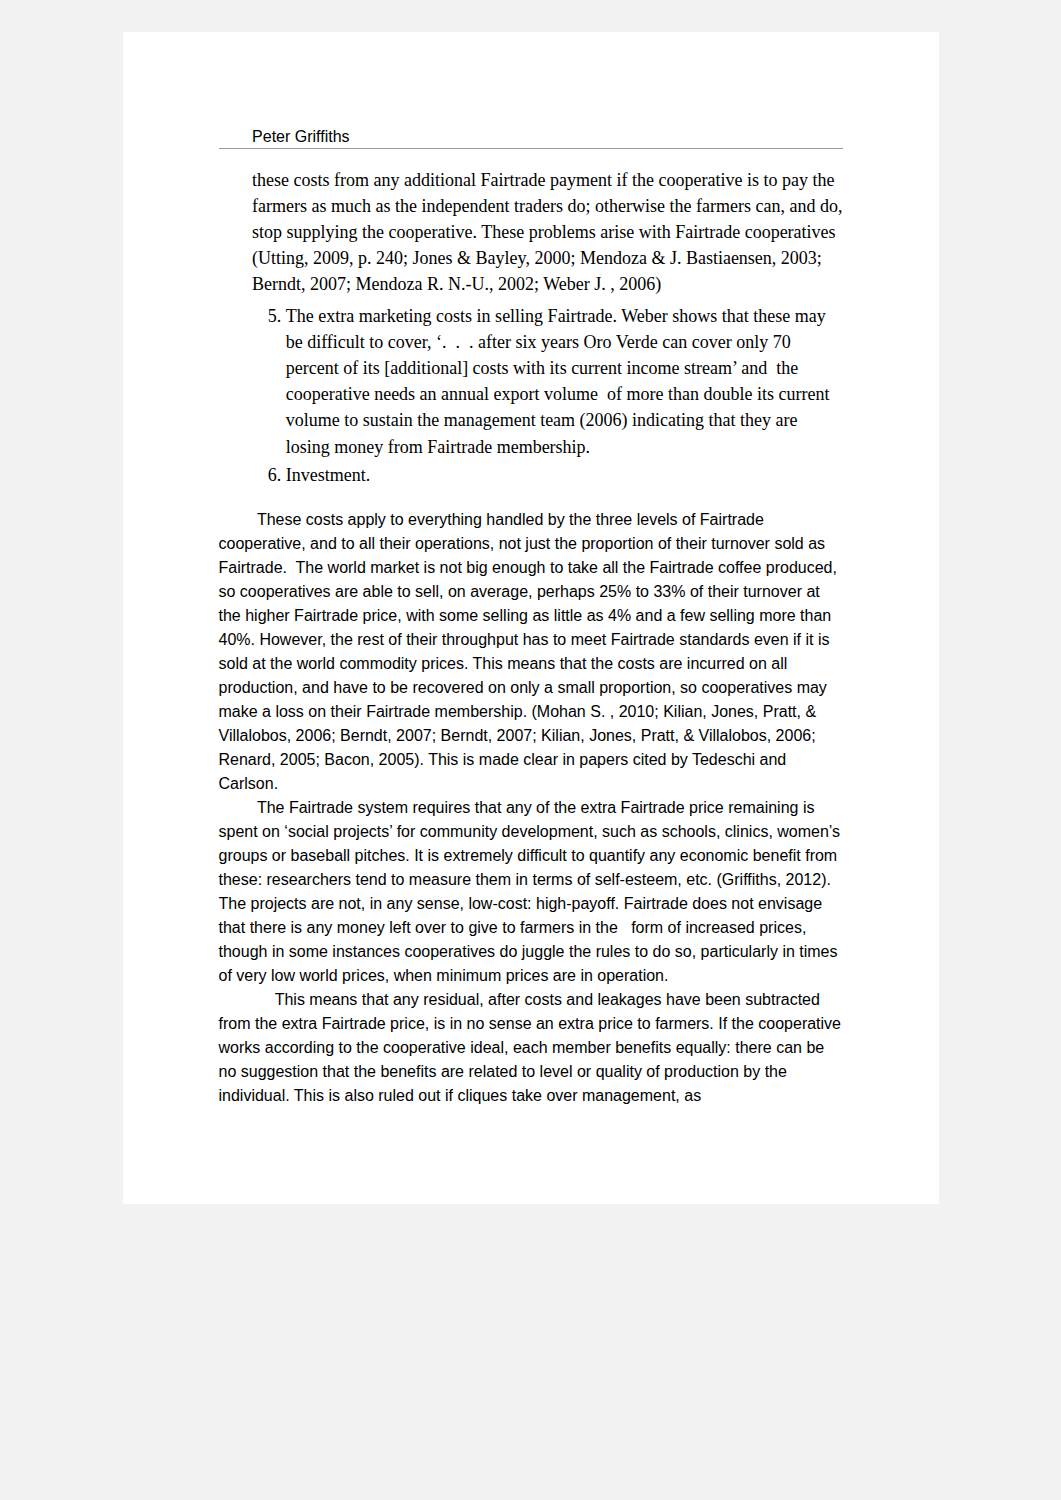Peter Griffiths
these costs from any additional Fairtrade payment if the cooperative is to pay the farmers as much as the independent traders do; otherwise the farmers can, and do, stop supplying the cooperative. These problems arise with Fairtrade cooperatives (Utting, 2009, p. 240; Jones & Bayley, 2000; Mendoza & J. Bastiaensen, 2003; Berndt, 2007; Mendoza R. N.-U., 2002; Weber J. , 2006)
The extra marketing costs in selling Fairtrade. Weber shows that these may be difficult to cover, ‘. . . after six years Oro Verde can cover only 70 percent of its [additional] costs with its current income stream’ and the cooperative needs an annual export volume of more than double its current volume to sustain the management team (2006) indicating that they are losing money from Fairtrade membership.
Investment.
These costs apply to everything handled by the three levels of Fairtrade cooperative, and to all their operations, not just the proportion of their turnover sold as Fairtrade. The world market is not big enough to take all the Fairtrade coffee produced, so cooperatives are able to sell, on average, perhaps 25% to 33% of their turnover at the higher Fairtrade price, with some selling as little as 4% and a few selling more than 40%. However, the rest of their throughput has to meet Fairtrade standards even if it is sold at the world commodity prices. This means that the costs are incurred on all production, and have to be recovered on only a small proportion, so cooperatives may make a loss on their Fairtrade membership. (Mohan S. , 2010; Kilian, Jones, Pratt, & Villalobos, 2006; Berndt, 2007; Berndt, 2007; Kilian, Jones, Pratt, & Villalobos, 2006; Renard, 2005; Bacon, 2005). This is made clear in papers cited by Tedeschi and Carlson.
The Fairtrade system requires that any of the extra Fairtrade price remaining is spent on ‘social projects’ for community development, such as schools, clinics, women’s groups or baseball pitches. It is extremely difficult to quantify any economic benefit from these: researchers tend to measure them in terms of self-esteem, etc. (Griffiths, 2012). The projects are not, in any sense, low-cost: high-payoff. Fairtrade does not envisage that there is any money left over to give to farmers in the form of increased prices, though in some instances cooperatives do juggle the rules to do so, particularly in times of very low world prices, when minimum prices are in operation.
This means that any residual, after costs and leakages have been subtracted from the extra Fairtrade price, is in no sense an extra price to farmers. If the cooperative works according to the cooperative ideal, each member benefits equally: there can be no suggestion that the benefits are related to level or quality of production by the individual. This is also ruled out if cliques take over management, as